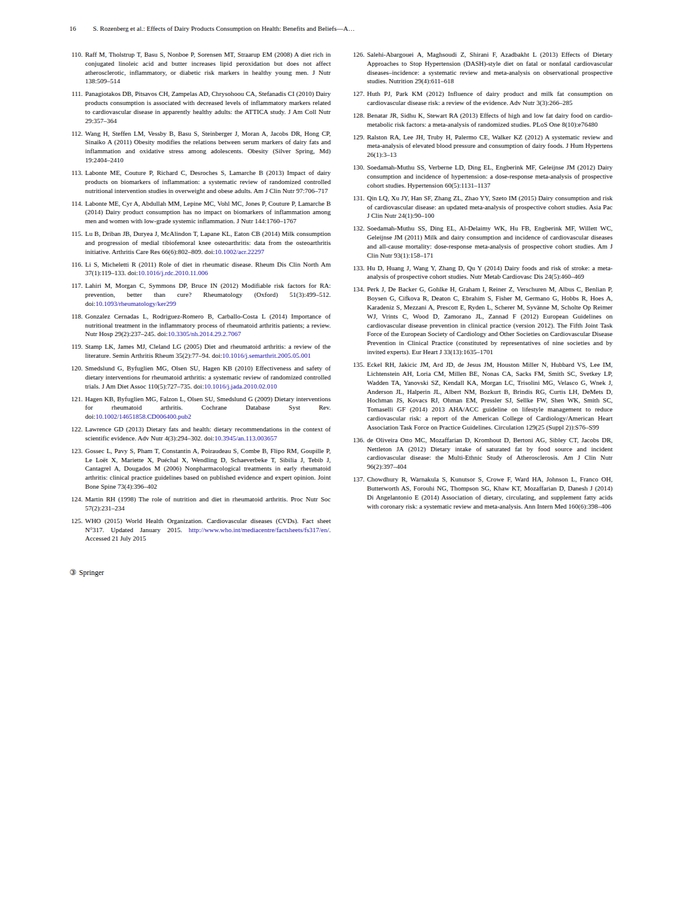16 S. Rozenberg et al.: Effects of Dairy Products Consumption on Health: Benefits and Beliefs—A…
110. Raff M, Tholstrup T, Basu S, Nonboe P, Sorensen MT, Straarup EM (2008) A diet rich in conjugated linoleic acid and butter increases lipid peroxidation but does not affect atherosclerotic, inflammatory, or diabetic risk markers in healthy young men. J Nutr 138:509–514
111. Panagiotakos DB, Pitsavos CH, Zampelas AD, Chrysohoou CA, Stefanadis CI (2010) Dairy products consumption is associated with decreased levels of inflammatory markers related to cardiovascular disease in apparently healthy adults: the ATTICA study. J Am Coll Nutr 29:357–364
112. Wang H, Steffen LM, Vessby B, Basu S, Steinberger J, Moran A, Jacobs DR, Hong CP, Sinaiko A (2011) Obesity modifies the relations between serum markers of dairy fats and inflammation and oxidative stress among adolescents. Obesity (Silver Spring, Md) 19:2404–2410
113. Labonte ME, Couture P, Richard C, Desroches S, Lamarche B (2013) Impact of dairy products on biomarkers of inflammation: a systematic review of randomized controlled nutritional intervention studies in overweight and obese adults. Am J Clin Nutr 97:706–717
114. Labonte ME, Cyr A, Abdullah MM, Lepine MC, Vohl MC, Jones P, Couture P, Lamarche B (2014) Dairy product consumption has no impact on biomarkers of inflammation among men and women with low-grade systemic inflammation. J Nutr 144:1760–1767
115. Lu B, Driban JB, Duryea J, McAlindon T, Lapane KL, Eaton CB (2014) Milk consumption and progression of medial tibiofemoral knee osteoarthritis: data from the osteoarthritis initiative. Arthritis Care Res 66(6):802–809. doi:10.1002/acr.22297
116. Li S, Micheletti R (2011) Role of diet in rheumatic disease. Rheum Dis Clin North Am 37(1):119–133. doi:10.1016/j.rdc.2010.11.006
117. Lahiri M, Morgan C, Symmons DP, Bruce IN (2012) Modifiable risk factors for RA: prevention, better than cure? Rheumatology (Oxford) 51(3):499–512. doi:10.1093/rheumatology/ker299
118. Gonzalez Cernadas L, Rodriguez-Romero B, Carballo-Costa L (2014) Importance of nutritional treatment in the inflammatory process of rheumatoid arthritis patients; a review. Nutr Hosp 29(2):237–245. doi:10.3305/nh.2014.29.2.7067
119. Stamp LK, James MJ, Cleland LG (2005) Diet and rheumatoid arthritis: a review of the literature. Semin Arthritis Rheum 35(2):77–94. doi:10.1016/j.semarthrit.2005.05.001
120. Smedslund G, Byfuglien MG, Olsen SU, Hagen KB (2010) Effectiveness and safety of dietary interventions for rheumatoid arthritis: a systematic review of randomized controlled trials. J Am Diet Assoc 110(5):727–735. doi:10.1016/j.jada.2010.02.010
121. Hagen KB, Byfuglien MG, Falzon L, Olsen SU, Smedslund G (2009) Dietary interventions for rheumatoid arthritis. Cochrane Database Syst Rev. doi:10.1002/14651858.CD006400.pub2
122. Lawrence GD (2013) Dietary fats and health: dietary recommendations in the context of scientific evidence. Adv Nutr 4(3):294–302. doi:10.3945/an.113.003657
123. Gossec L, Pavy S, Pham T, Constantin A, Poiraudeau S, Combe B, Flipo RM, Goupille P, Le Loët X, Mariette X, Puéchal X, Wendling D, Schaeverbeke T, Sibilia J, Tebib J, Cantagrel A, Dougados M (2006) Nonpharmacological treatments in early rheumatoid arthritis: clinical practice guidelines based on published evidence and expert opinion. Joint Bone Spine 73(4):396–402
124. Martin RH (1998) The role of nutrition and diet in rheumatoid arthritis. Proc Nutr Soc 57(2):231–234
125. WHO (2015) World Health Organization. Cardiovascular diseases (CVDs). Fact sheet N°317. Updated January 2015. http://www.who.int/mediacentre/factsheets/fs317/en/. Accessed 21 July 2015
126. Salehi-Abargouei A, Maghsoudi Z, Shirani F, Azadbakht L (2013) Effects of Dietary Approaches to Stop Hypertension (DASH)-style diet on fatal or nonfatal cardiovascular diseases–incidence: a systematic review and meta-analysis on observational prospective studies. Nutrition 29(4):611–618
127. Huth PJ, Park KM (2012) Influence of dairy product and milk fat consumption on cardiovascular disease risk: a review of the evidence. Adv Nutr 3(3):266–285
128. Benatar JR, Sidhu K, Stewart RA (2013) Effects of high and low fat dairy food on cardio-metabolic risk factors: a meta-analysis of randomized studies. PLoS One 8(10):e76480
129. Ralston RA, Lee JH, Truby H, Palermo CE, Walker KZ (2012) A systematic review and meta-analysis of elevated blood pressure and consumption of dairy foods. J Hum Hypertens 26(1):3–13
130. Soedamah-Muthu SS, Verberne LD, Ding EL, Engberink MF, Geleijnse JM (2012) Dairy consumption and incidence of hypertension: a dose-response meta-analysis of prospective cohort studies. Hypertension 60(5):1131–1137
131. Qin LQ, Xu JY, Han SF, Zhang ZL, Zhao YY, Szeto IM (2015) Dairy consumption and risk of cardiovascular disease: an updated meta-analysis of prospective cohort studies. Asia Pac J Clin Nutr 24(1):90–100
132. Soedamah-Muthu SS, Ding EL, Al-Delaimy WK, Hu FB, Engberink MF, Willett WC, Geleijnse JM (2011) Milk and dairy consumption and incidence of cardiovascular diseases and all-cause mortality: dose-response meta-analysis of prospective cohort studies. Am J Clin Nutr 93(1):158–171
133. Hu D, Huang J, Wang Y, Zhang D, Qu Y (2014) Dairy foods and risk of stroke: a meta-analysis of prospective cohort studies. Nutr Metab Cardiovasc Dis 24(5):460–469
134. Perk J, De Backer G, Gohlke H, Graham I, Reiner Z, Verschuren M, Albus C, Benlian P, Boysen G, Cifkova R, Deaton C, Ebrahim S, Fisher M, Germano G, Hobbs R, Hoes A, Karadeniz S, Mezzani A, Prescott E, Ryden L, Scherer M, Syvänne M, Scholte Op Reimer WJ, Vrints C, Wood D, Zamorano JL, Zannad F (2012) European Guidelines on cardiovascular disease prevention in clinical practice (version 2012). The Fifth Joint Task Force of the European Society of Cardiology and Other Societies on Cardiovascular Disease Prevention in Clinical Practice (constituted by representatives of nine societies and by invited experts). Eur Heart J 33(13):1635–1701
135. Eckel RH, Jakicic JM, Ard JD, de Jesus JM, Houston Miller N, Hubbard VS, Lee IM, Lichtenstein AH, Loria CM, Millen BE, Nonas CA, Sacks FM, Smith SC, Svetkey LP, Wadden TA, Yanovski SZ, Kendall KA, Morgan LC, Trisolini MG, Velasco G, Wnek J, Anderson JL, Halperin JL, Albert NM, Bozkurt B, Brindis RG, Curtis LH, DeMets D, Hochman JS, Kovacs RJ, Ohman EM, Pressler SJ, Sellke FW, Shen WK, Smith SC, Tomaselli GF (2014) 2013 AHA/ACC guideline on lifestyle management to reduce cardiovascular risk: a report of the American College of Cardiology/American Heart Association Task Force on Practice Guidelines. Circulation 129(25 (Suppl 2)):S76–S99
136. de Oliveira Otto MC, Mozaffarian D, Kromhout D, Bertoni AG, Sibley CT, Jacobs DR, Nettleton JA (2012) Dietary intake of saturated fat by food source and incident cardiovascular disease: the Multi-Ethnic Study of Atherosclerosis. Am J Clin Nutr 96(2):397–404
137. Chowdhury R, Warnakula S, Kunutsor S, Crowe F, Ward HA, Johnson L, Franco OH, Butterworth AS, Forouhi NG, Thompson SG, Khaw KT, Mozaffarian D, Danesh J (2014) Di Angelantonio E (2014) Association of dietary, circulating, and supplement fatty acids with coronary risk: a systematic review and meta-analysis. Ann Intern Med 160(6):398–406
③ Springer